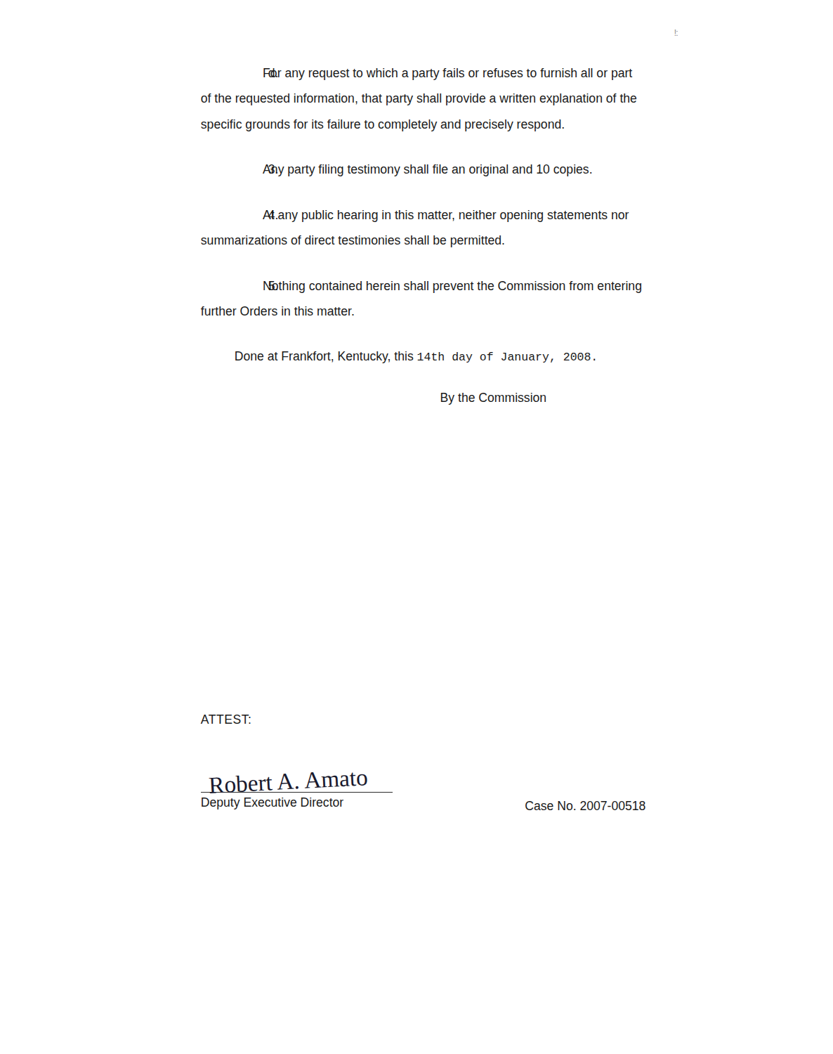!:
d. For any request to which a party fails or refuses to furnish all or part of the requested information, that party shall provide a written explanation of the specific grounds for its failure to completely and precisely respond.
3. Any party filing testimony shall file an original and 10 copies.
4. At any public hearing in this matter, neither opening statements nor summarizations of direct testimonies shall be permitted.
5. Nothing contained herein shall prevent the Commission from entering further Orders in this matter.
Done at Frankfort, Kentucky, this 14th day of January, 2008.
By the Commission
ATTEST:
Robert A. Amato
Deputy Executive Director
Case No. 2007-00518